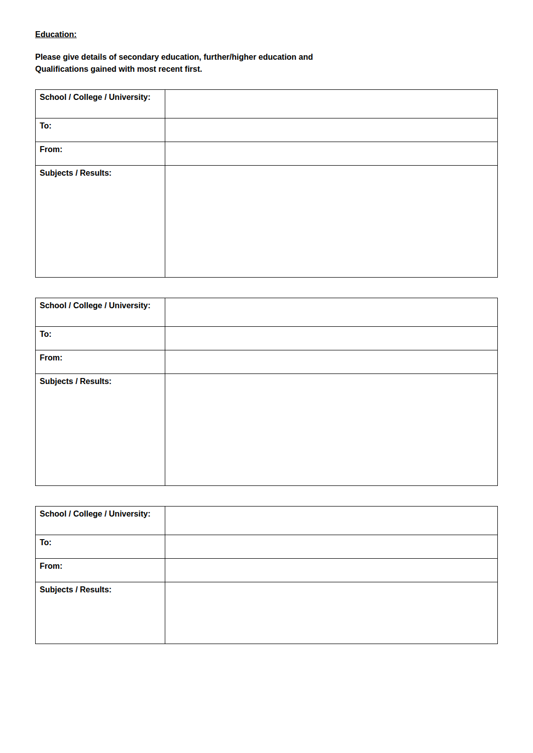Education:
Please give details of secondary education, further/higher education and
Qualifications gained with most recent first.
| School / College / University: | |
| To: | |
| From: | |
| Subjects / Results: | |
| School / College / University: | |
| To: | |
| From: | |
| Subjects / Results: | |
| School / College / University: | |
| To: | |
| From: | |
| Subjects / Results: | |